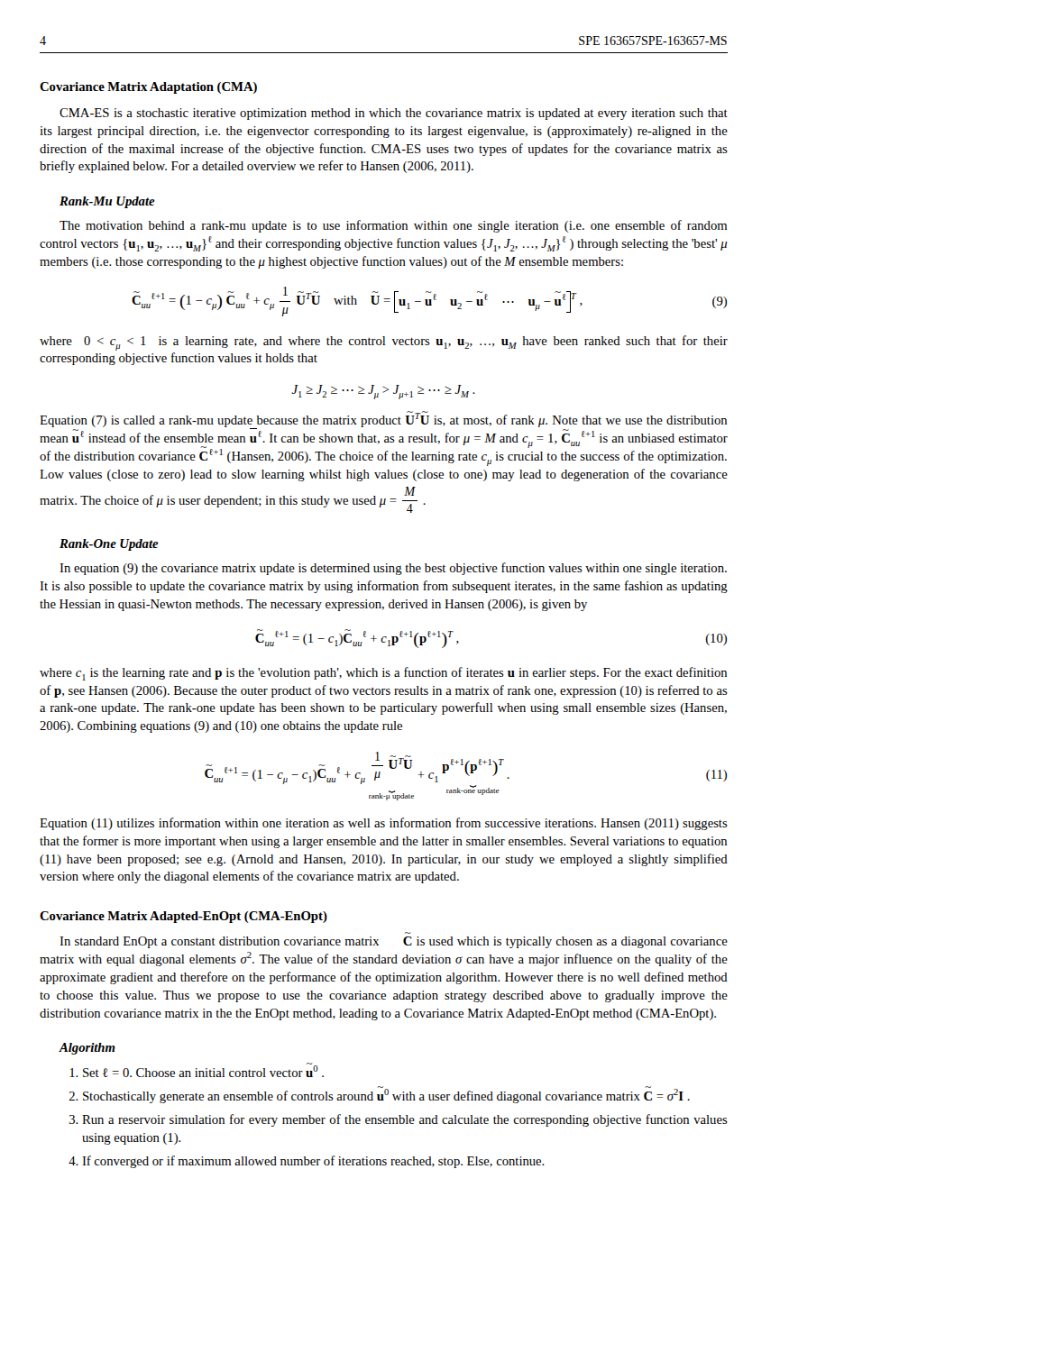4 SPE 163657SPE-163657-MS
Covariance Matrix Adaptation (CMA)
CMA-ES is a stochastic iterative optimization method in which the covariance matrix is updated at every iteration such that its largest principal direction, i.e. the eigenvector corresponding to its largest eigenvalue, is (approximately) re-aligned in the direction of the maximal increase of the objective function. CMA-ES uses two types of updates for the covariance matrix as briefly explained below. For a detailed overview we refer to Hansen (2006, 2011).
Rank-Mu Update
The motivation behind a rank-mu update is to use information within one single iteration (i.e. one ensemble of random control vectors {u1, u2, …, uM}ℓ and their corresponding objective function values {J1, J2, …, JM}ℓ ) through selecting the 'best' μ members (i.e. those corresponding to the μ highest objective function values) out of the M ensemble members:
Cuuℓ+1 = (1 − cμ) Cuuℓ + cμ 1 μ UTU with U = u1 − uℓ u2 − uℓ ⋯ uμ − uℓT ,
(9)
where 0 < cμ < 1 is a learning rate, and where the control vectors u1, u2, …, uM have been ranked such that for their corresponding objective function values it holds that
J1 ≥ J2 ≥ ⋯ ≥ Jμ > Jμ+1 ≥ ⋯ ≥ JM .
Equation (7) is called a rank-mu update because the matrix product UTU is, at most, of rank μ. Note that we use the distribution mean uℓ instead of the ensemble mean uℓ. It can be shown that, as a result, for μ = M and cμ = 1, Cuuℓ+1 is an unbiased estimator of the distribution covariance Cℓ+1 (Hansen, 2006). The choice of the learning rate cμ is crucial to the success of the optimization. Low values (close to zero) lead to slow learning whilst high values (close to one) may lead to degeneration of the covariance matrix. The choice of μ is user dependent; in this study we used μ = M 4 .
Rank-One Update
In equation (9) the covariance matrix update is determined using the best objective function values within one single iteration. It is also possible to update the covariance matrix by using information from subsequent iterates, in the same fashion as updating the Hessian in quasi-Newton methods. The necessary expression, derived in Hansen (2006), is given by
Cuuℓ+1 = (1 − c1)Cuuℓ + c1pℓ+1(pℓ+1)T ,
(10)
where c1 is the learning rate and p is the 'evolution path', which is a function of iterates u in earlier steps. For the exact definition of p, see Hansen (2006). Because the outer product of two vectors results in a matrix of rank one, expression (10) is referred to as a rank-one update. The rank-one update has been shown to be particulary powerfull when using small ensemble sizes (Hansen, 2006). Combining equations (9) and (10) one obtains the update rule
Cuuℓ+1 = (1 − cμ − c1)Cuuℓ + cμ 1 μ UTU⏟rank-μ update + c1 pℓ+1(pℓ+1)T⏟rank-one update .
(11)
Equation (11) utilizes information within one iteration as well as information from successive iterations. Hansen (2011) suggests that the former is more important when using a larger ensemble and the latter in smaller ensembles. Several variations to equation (11) have been proposed; see e.g. (Arnold and Hansen, 2010). In particular, in our study we employed a slightly simplified version where only the diagonal elements of the covariance matrix are updated.
Covariance Matrix Adapted-EnOpt (CMA-EnOpt)
In standard EnOpt a constant distribution covariance matrix C is used which is typically chosen as a diagonal covariance matrix with equal diagonal elements σ2. The value of the standard deviation σ can have a major influence on the quality of the approximate gradient and therefore on the performance of the optimization algorithm. However there is no well defined method to choose this value. Thus we propose to use the covariance adaption strategy described above to gradually improve the distribution covariance matrix in the the EnOpt method, leading to a Covariance Matrix Adapted-EnOpt method (CMA-EnOpt).
Algorithm
Set ℓ = 0. Choose an initial control vector u0 .
Stochastically generate an ensemble of controls around u0 with a user defined diagonal covariance matrix C = σ2I .
Run a reservoir simulation for every member of the ensemble and calculate the corresponding objective function values using equation (1).
If converged or if maximum allowed number of iterations reached, stop. Else, continue.